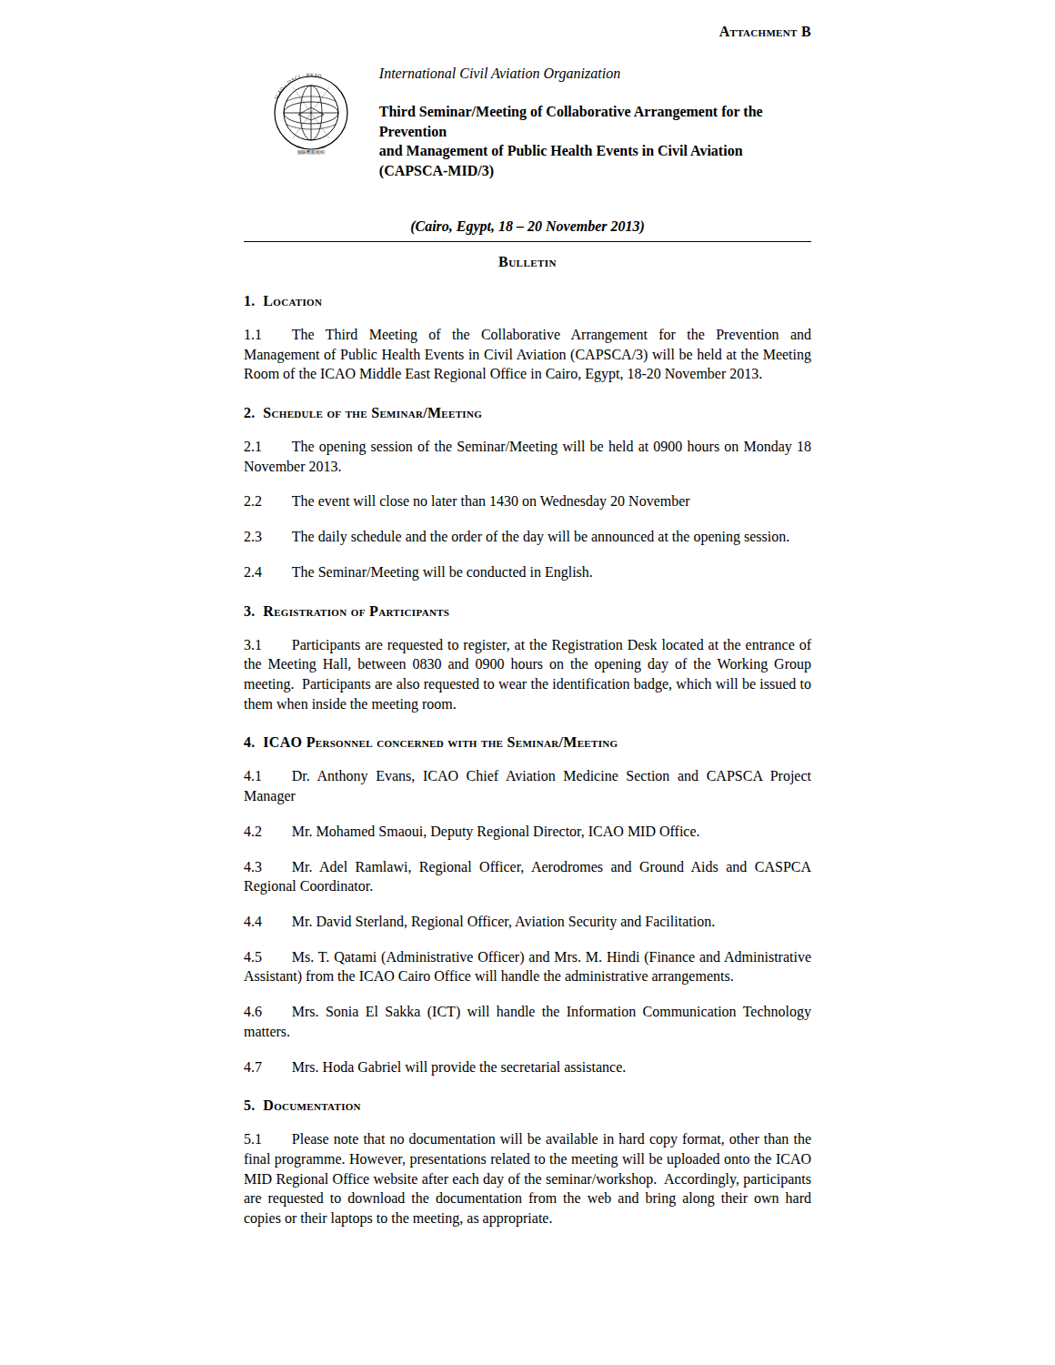Attachment B
ICAO · OACI · ИКАО 国际民航组织
International Civil Aviation Organization
Third Seminar/Meeting of Collaborative Arrangement for the Prevention
and Management of Public Health Events in Civil Aviation
(CAPSCA-MID/3)
(Cairo, Egypt, 18 – 20 November 2013)
Bulletin
1. Location
1.1 The Third Meeting of the Collaborative Arrangement for the Prevention and Management of Public Health Events in Civil Aviation (CAPSCA/3) will be held at the Meeting Room of the ICAO Middle East Regional Office in Cairo, Egypt, 18-20 November 2013.
2. Schedule of the Seminar/Meeting
2.1 The opening session of the Seminar/Meeting will be held at 0900 hours on Monday 18 November 2013.
2.2 The event will close no later than 1430 on Wednesday 20 November
2.3 The daily schedule and the order of the day will be announced at the opening session.
2.4 The Seminar/Meeting will be conducted in English.
3. Registration of Participants
3.1 Participants are requested to register, at the Registration Desk located at the entrance of the Meeting Hall, between 0830 and 0900 hours on the opening day of the Working Group meeting. Participants are also requested to wear the identification badge, which will be issued to them when inside the meeting room.
4. ICAO Personnel concerned with the Seminar/Meeting
4.1 Dr. Anthony Evans, ICAO Chief Aviation Medicine Section and CAPSCA Project Manager
4.2 Mr. Mohamed Smaoui, Deputy Regional Director, ICAO MID Office.
4.3 Mr. Adel Ramlawi, Regional Officer, Aerodromes and Ground Aids and CASPCA Regional Coordinator.
4.4 Mr. David Sterland, Regional Officer, Aviation Security and Facilitation.
4.5 Ms. T. Qatami (Administrative Officer) and Mrs. M. Hindi (Finance and Administrative Assistant) from the ICAO Cairo Office will handle the administrative arrangements.
4.6 Mrs. Sonia El Sakka (ICT) will handle the Information Communication Technology matters.
4.7 Mrs. Hoda Gabriel will provide the secretarial assistance.
5. Documentation
5.1 Please note that no documentation will be available in hard copy format, other than the final programme. However, presentations related to the meeting will be uploaded onto the ICAO MID Regional Office website after each day of the seminar/workshop. Accordingly, participants are requested to download the documentation from the web and bring along their own hard copies or their laptops to the meeting, as appropriate.